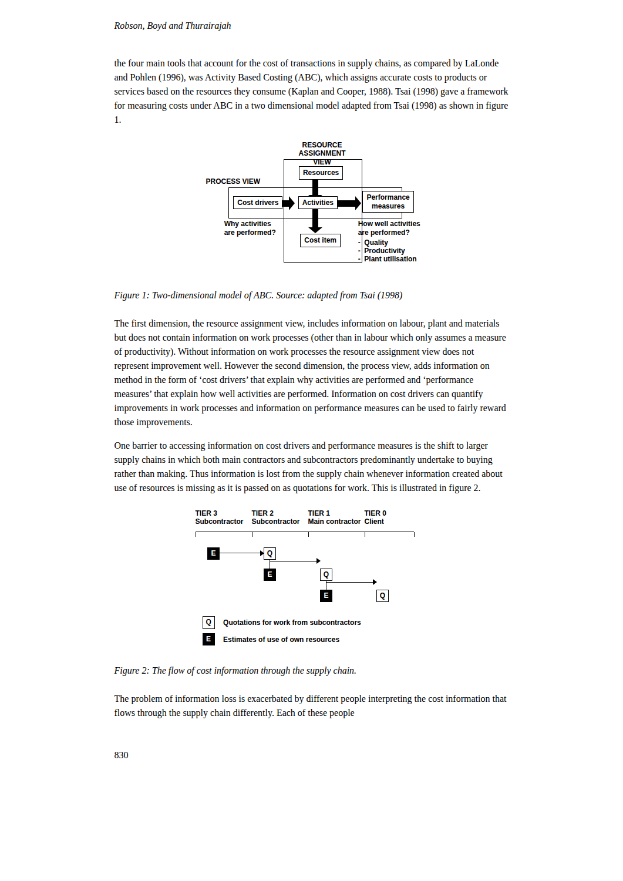Robson, Boyd and Thurairajah
the four main tools that account for the cost of transactions in supply chains, as compared by LaLonde and Pohlen (1996), was Activity Based Costing (ABC), which assigns accurate costs to products or services based on the resources they consume (Kaplan and Cooper, 1988). Tsai (1998) gave a framework for measuring costs under ABC in a two dimensional model adapted from Tsai (1998) as shown in figure 1.
RESOURCE ASSIGNMENT
VIEW
PROCESS VIEW
Resources
Activities
Cost drivers
Performance
measures
Cost item
Why activities
are performed?
How well activities
are performed?
Quality
Productivity
Plant utilisation
Figure 1: Two-dimensional model of ABC. Source: adapted from Tsai (1998)
The first dimension, the resource assignment view, includes information on labour, plant and materials but does not contain information on work processes (other than in labour which only assumes a measure of productivity). Without information on work processes the resource assignment view does not represent improvement well. However the second dimension, the process view, adds information on method in the form of ‘cost drivers’ that explain why activities are performed and ‘performance measures’ that explain how well activities are performed. Information on cost drivers can quantify improvements in work processes and information on performance measures can be used to fairly reward those improvements.
One barrier to accessing information on cost drivers and performance measures is the shift to larger supply chains in which both main contractors and subcontractors predominantly undertake to buying rather than making. Thus information is lost from the supply chain whenever information created about use of resources is missing as it is passed on as quotations for work. This is illustrated in figure 2.
TIER 3
Subcontractor
TIER 2
Subcontractor
TIER 1
Main contractor
TIER 0
Client
E
Q
E
Q
E
Q
QQuotations for work from subcontractors
EEstimates of use of own resources
Figure 2: The flow of cost information through the supply chain.
The problem of information loss is exacerbated by different people interpreting the cost information that flows through the supply chain differently. Each of these people
830